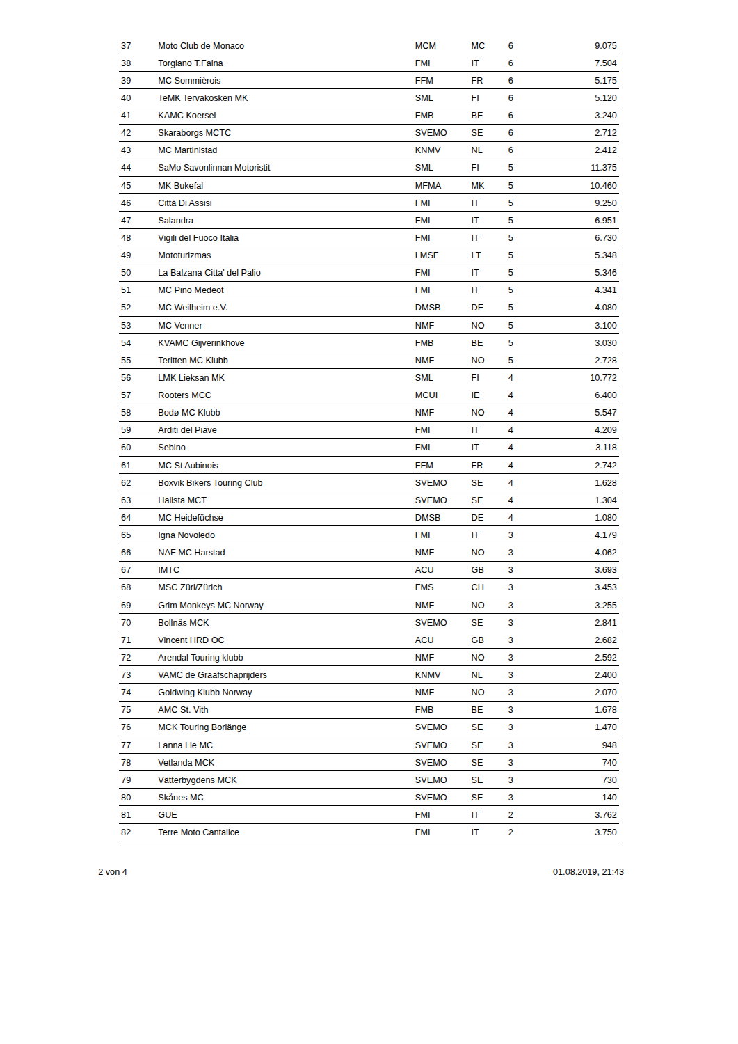| 37 | Moto Club de Monaco | MCM | MC | 6 | 9.075 |
| 38 | Torgiano T.Faina | FMI | IT | 6 | 7.504 |
| 39 | MC Sommièrois | FFM | FR | 6 | 5.175 |
| 40 | TeMK Tervakosken MK | SML | FI | 6 | 5.120 |
| 41 | KAMC Koersel | FMB | BE | 6 | 3.240 |
| 42 | Skaraborgs MCTC | SVEMO | SE | 6 | 2.712 |
| 43 | MC Martinistad | KNMV | NL | 6 | 2.412 |
| 44 | SaMo Savonlinnan Motoristit | SML | FI | 5 | 11.375 |
| 45 | MK Bukefal | MFMA | MK | 5 | 10.460 |
| 46 | Città Di Assisi | FMI | IT | 5 | 9.250 |
| 47 | Salandra | FMI | IT | 5 | 6.951 |
| 48 | Vigili del Fuoco Italia | FMI | IT | 5 | 6.730 |
| 49 | Mototurizmas | LMSF | LT | 5 | 5.348 |
| 50 | La Balzana Citta' del Palio | FMI | IT | 5 | 5.346 |
| 51 | MC Pino Medeot | FMI | IT | 5 | 4.341 |
| 52 | MC Weilheim e.V. | DMSB | DE | 5 | 4.080 |
| 53 | MC Venner | NMF | NO | 5 | 3.100 |
| 54 | KVAMC Gijverinkhove | FMB | BE | 5 | 3.030 |
| 55 | Teritten MC Klubb | NMF | NO | 5 | 2.728 |
| 56 | LMK Lieksan MK | SML | FI | 4 | 10.772 |
| 57 | Rooters MCC | MCUI | IE | 4 | 6.400 |
| 58 | Bodø MC Klubb | NMF | NO | 4 | 5.547 |
| 59 | Arditi del Piave | FMI | IT | 4 | 4.209 |
| 60 | Sebino | FMI | IT | 4 | 3.118 |
| 61 | MC St Aubinois | FFM | FR | 4 | 2.742 |
| 62 | Boxvik Bikers Touring Club | SVEMO | SE | 4 | 1.628 |
| 63 | Hallsta MCT | SVEMO | SE | 4 | 1.304 |
| 64 | MC Heidefüchse | DMSB | DE | 4 | 1.080 |
| 65 | Igna Novoledo | FMI | IT | 3 | 4.179 |
| 66 | NAF MC Harstad | NMF | NO | 3 | 4.062 |
| 67 | IMTC | ACU | GB | 3 | 3.693 |
| 68 | MSC Züri/Zürich | FMS | CH | 3 | 3.453 |
| 69 | Grim Monkeys MC Norway | NMF | NO | 3 | 3.255 |
| 70 | Bollnäs MCK | SVEMO | SE | 3 | 2.841 |
| 71 | Vincent HRD OC | ACU | GB | 3 | 2.682 |
| 72 | Arendal Touring klubb | NMF | NO | 3 | 2.592 |
| 73 | VAMC de Graafschaprijders | KNMV | NL | 3 | 2.400 |
| 74 | Goldwing Klubb Norway | NMF | NO | 3 | 2.070 |
| 75 | AMC St. Vith | FMB | BE | 3 | 1.678 |
| 76 | MCK Touring Borlänge | SVEMO | SE | 3 | 1.470 |
| 77 | Lanna Lie MC | SVEMO | SE | 3 | 948 |
| 78 | Vetlanda MCK | SVEMO | SE | 3 | 740 |
| 79 | Vätterbygdens MCK | SVEMO | SE | 3 | 730 |
| 80 | Skånes MC | SVEMO | SE | 3 | 140 |
| 81 | GUE | FMI | IT | 2 | 3.762 |
| 82 | Terre Moto Cantalice | FMI | IT | 2 | 3.750 |
2 von 4
01.08.2019, 21:43